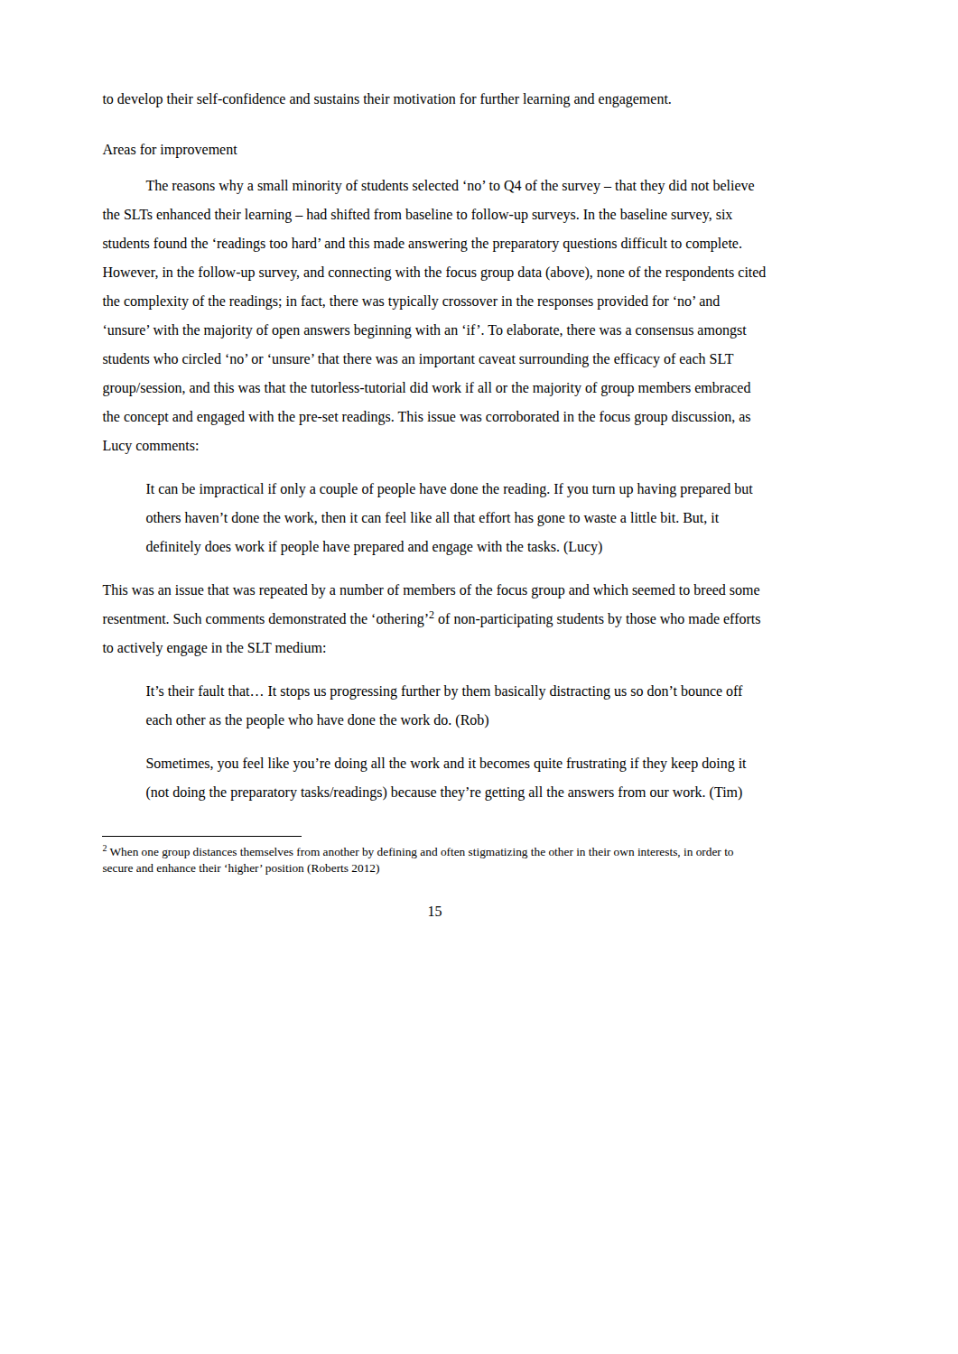to develop their self-confidence and sustains their motivation for further learning and engagement.
Areas for improvement
The reasons why a small minority of students selected ‘no’ to Q4 of the survey – that they did not believe the SLTs enhanced their learning – had shifted from baseline to follow-up surveys. In the baseline survey, six students found the ‘readings too hard’ and this made answering the preparatory questions difficult to complete. However, in the follow-up survey, and connecting with the focus group data (above), none of the respondents cited the complexity of the readings; in fact, there was typically crossover in the responses provided for ‘no’ and ‘unsure’ with the majority of open answers beginning with an ‘if’. To elaborate, there was a consensus amongst students who circled ‘no’ or ‘unsure’ that there was an important caveat surrounding the efficacy of each SLT group/session, and this was that the tutorless-tutorial did work if all or the majority of group members embraced the concept and engaged with the pre-set readings. This issue was corroborated in the focus group discussion, as Lucy comments:
It can be impractical if only a couple of people have done the reading. If you turn up having prepared but others haven’t done the work, then it can feel like all that effort has gone to waste a little bit. But, it definitely does work if people have prepared and engage with the tasks. (Lucy)
This was an issue that was repeated by a number of members of the focus group and which seemed to breed some resentment. Such comments demonstrated the ‘othering’2 of non-participating students by those who made efforts to actively engage in the SLT medium:
It’s their fault that… It stops us progressing further by them basically distracting us so don’t bounce off each other as the people who have done the work do. (Rob)
Sometimes, you feel like you’re doing all the work and it becomes quite frustrating if they keep doing it (not doing the preparatory tasks/readings) because they’re getting all the answers from our work. (Tim)
2 When one group distances themselves from another by defining and often stigmatizing the other in their own interests, in order to secure and enhance their ‘higher’ position (Roberts 2012)
15